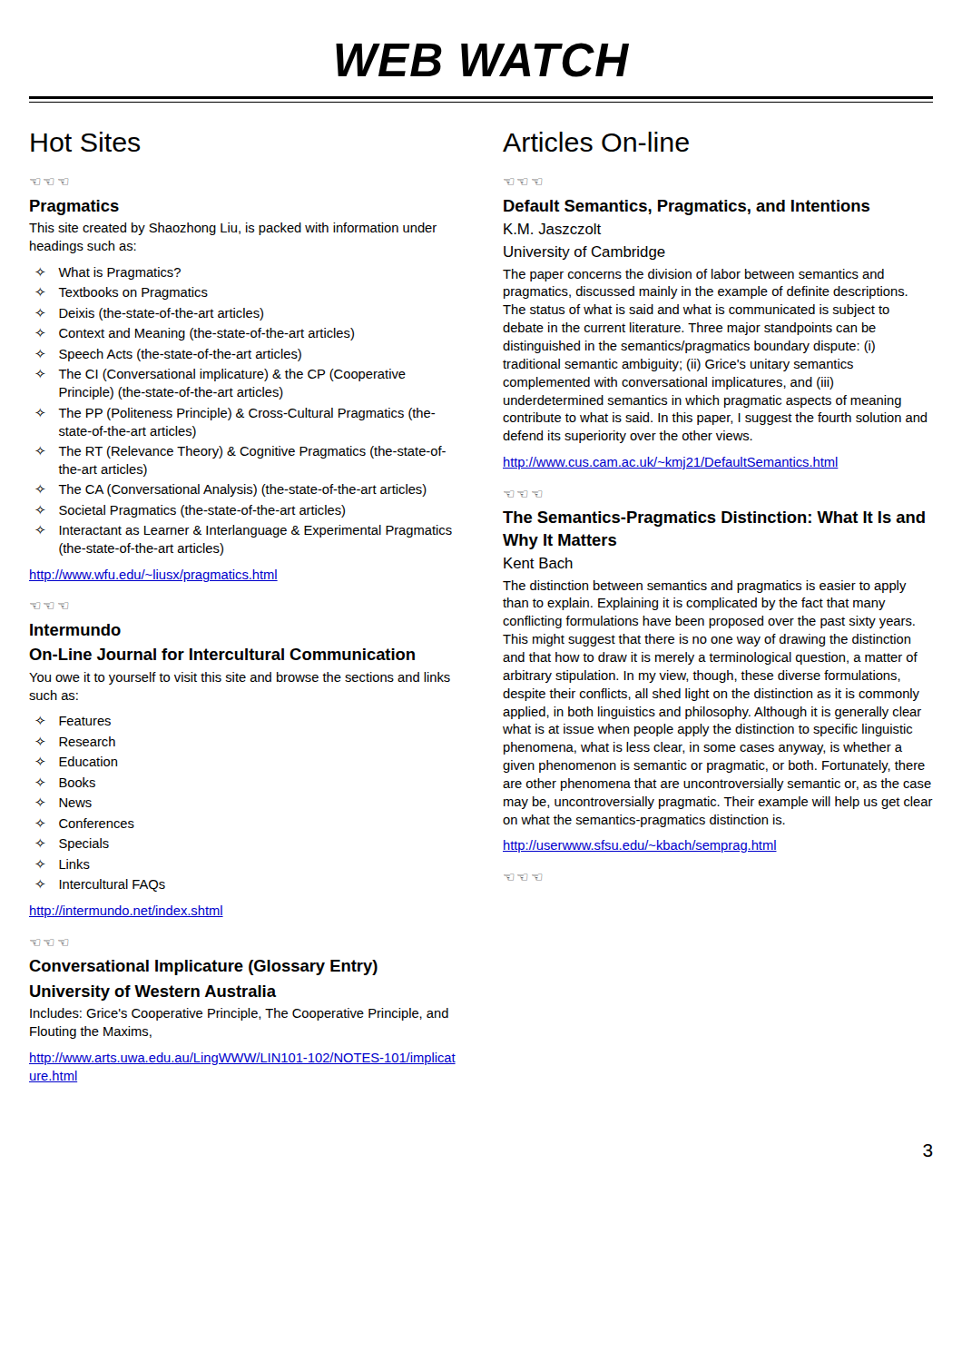WEB WATCH
Hot Sites
☜☜☜
Pragmatics
This site created by Shaozhong Liu, is packed with information under headings such as:
What is Pragmatics?
Textbooks on Pragmatics
Deixis (the-state-of-the-art articles)
Context and Meaning (the-state-of-the-art articles)
Speech Acts (the-state-of-the-art articles)
The CI (Conversational implicature) & the CP (Cooperative Principle) (the-state-of-the-art articles)
The PP (Politeness Principle) & Cross-Cultural Pragmatics (the-state-of-the-art articles)
The RT (Relevance Theory) & Cognitive Pragmatics (the-state-of-the-art articles)
The CA (Conversational Analysis) (the-state-of-the-art articles)
Societal Pragmatics (the-state-of-the-art articles)
Interactant as Learner & Interlanguage & Experimental Pragmatics (the-state-of-the-art articles)
http://www.wfu.edu/~liusx/pragmatics.html
☜☜☜
Intermundo
On-Line Journal for Intercultural Communication
You owe it to yourself to visit this site and browse the sections and links such as:
Features
Research
Education
Books
News
Conferences
Specials
Links
Intercultural FAQs
http://intermundo.net/index.shtml
☜☜☜
Conversational Implicature (Glossary Entry)
University of Western Australia
Includes: Grice's Cooperative Principle, The Cooperative Principle, and Flouting the Maxims,
http://www.arts.uwa.edu.au/LingWWW/LIN101-102/NOTES-101/implicature.html
Articles On-line
☜☜☜
Default Semantics, Pragmatics, and Intentions
K.M. Jaszczolt
University of Cambridge
The paper concerns the division of labor between semantics and pragmatics, discussed mainly in the example of definite descriptions. The status of what is said and what is communicated is subject to debate in the current literature. Three major standpoints can be distinguished in the semantics/pragmatics boundary dispute: (i) traditional semantic ambiguity; (ii) Grice's unitary semantics complemented with conversational implicatures, and (iii) underdetermined semantics in which pragmatic aspects of meaning contribute to what is said. In this paper, I suggest the fourth solution and defend its superiority over the other views.
http://www.cus.cam.ac.uk/~kmj21/DefaultSemantics.html
☜☜☜
The Semantics-Pragmatics Distinction: What It Is and Why It Matters
Kent Bach
The distinction between semantics and pragmatics is easier to apply than to explain. Explaining it is complicated by the fact that many conflicting formulations have been proposed over the past sixty years. This might suggest that there is no one way of drawing the distinction and that how to draw it is merely a terminological question, a matter of arbitrary stipulation. In my view, though, these diverse formulations, despite their conflicts, all shed light on the distinction as it is commonly applied, in both linguistics and philosophy. Although it is generally clear what is at issue when people apply the distinction to specific linguistic phenomena, what is less clear, in some cases anyway, is whether a given phenomenon is semantic or pragmatic, or both. Fortunately, there are other phenomena that are uncontroversially semantic or, as the case may be, uncontroversially pragmatic. Their example will help us get clear on what the semantics-pragmatics distinction is.
http://userwww.sfsu.edu/~kbach/semprag.html
☜☜☜
3